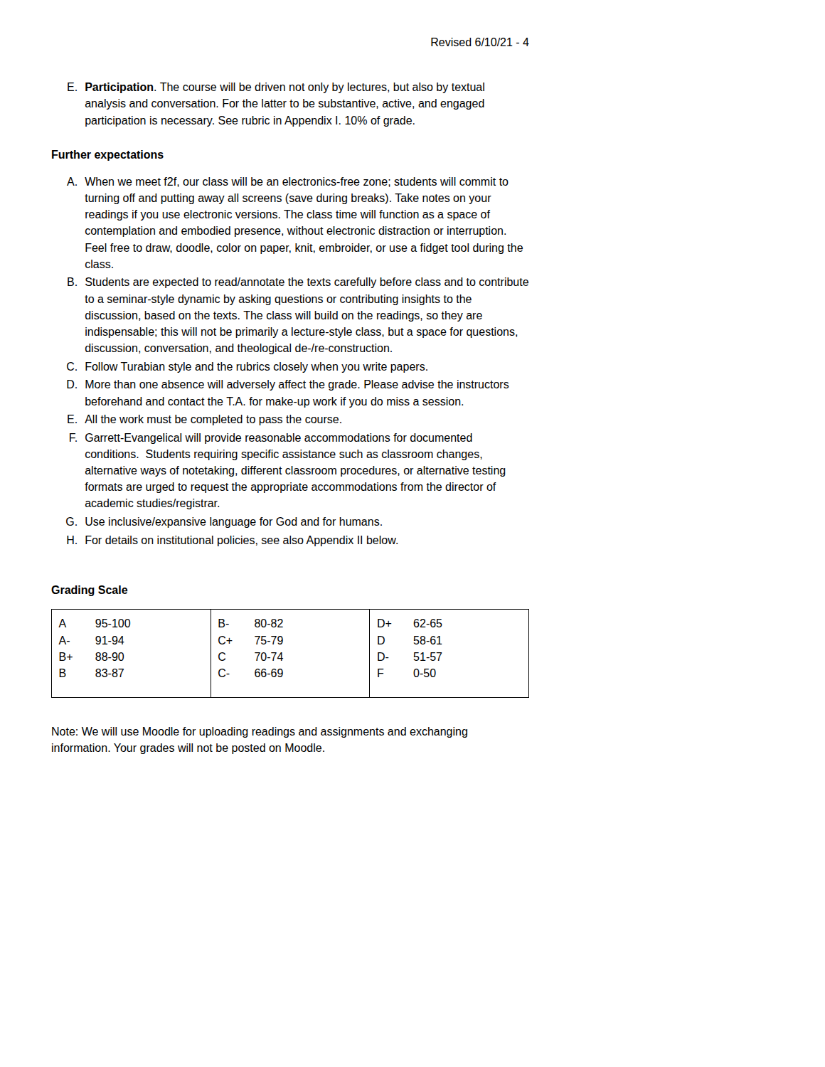Revised 6/10/21 - 4
Participation. The course will be driven not only by lectures, but also by textual analysis and conversation. For the latter to be substantive, active, and engaged participation is necessary. See rubric in Appendix I. 10% of grade.
Further expectations
When we meet f2f, our class will be an electronics-free zone; students will commit to turning off and putting away all screens (save during breaks). Take notes on your readings if you use electronic versions. The class time will function as a space of contemplation and embodied presence, without electronic distraction or interruption. Feel free to draw, doodle, color on paper, knit, embroider, or use a fidget tool during the class.
Students are expected to read/annotate the texts carefully before class and to contribute to a seminar-style dynamic by asking questions or contributing insights to the discussion, based on the texts. The class will build on the readings, so they are indispensable; this will not be primarily a lecture-style class, but a space for questions, discussion, conversation, and theological de-/re-construction.
Follow Turabian style and the rubrics closely when you write papers.
More than one absence will adversely affect the grade. Please advise the instructors beforehand and contact the T.A. for make-up work if you do miss a session.
All the work must be completed to pass the course.
Garrett-Evangelical will provide reasonable accommodations for documented conditions. Students requiring specific assistance such as classroom changes, alternative ways of notetaking, different classroom procedures, or alternative testing formats are urged to request the appropriate accommodations from the director of academic studies/registrar.
Use inclusive/expansive language for God and for humans.
For details on institutional policies, see also Appendix II below.
Grading Scale
| A 95-100 A- 91-94 B+ 88-90 B 83-87 | B- 80-82 C+ 75-79 C 70-74 C- 66-69 | D+ 62-65 D 58-61 D- 51-57 F 0-50 |
Note: We will use Moodle for uploading readings and assignments and exchanging information. Your grades will not be posted on Moodle.